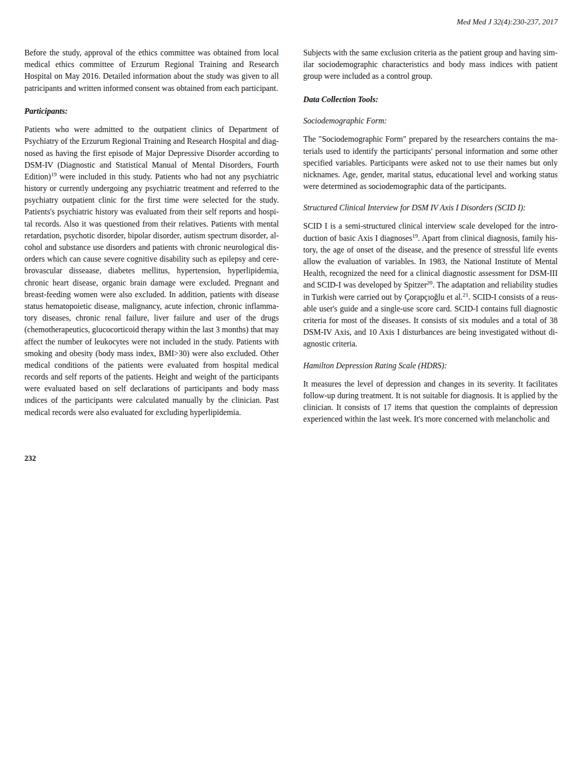Med Med J 32(4):230-237, 2017
Before the study, approval of the ethics committee was obtained from local medical ethics committee of Erzurum Regional Training and Research Hospital on May 2016. Detailed information about the study was given to all patricipants and written informed consent was obtained from each participant.
Participants:
Patients who were admitted to the outpatient clinics of Department of Psychiatry of the Erzurum Regional Training and Research Hospital and diagnosed as having the first episode of Major Depressive Disorder according to DSM-IV (Diagnostic and Statistical Manual of Mental Disorders, Fourth Edition)19 were included in this study. Patients who had not any psychiatric history or currently undergoing any psychiatric treatment and referred to the psychiatry outpatient clinic for the first time were selected for the study. Patients's psychiatric history was evaluated from their self reports and hospital records. Also it was questioned from their relatives. Patients with mental retardation, psychotic disorder, bipolar disorder, autism spectrum disorder, alcohol and substance use disorders and patients with chronic neurological disorders which can cause severe cognitive disability such as epilepsy and cerebrovascular disseaase, diabetes mellitus, hypertension, hyperlipidemia, chronic heart disease, organic brain damage were excluded. Pregnant and breast-feeding women were also excluded. In addition, patients with disease status hematopoietic disease, malignancy, acute infection, chronic inflammatory diseases, chronic renal failure, liver failure and user of the drugs (chemotherapeutics, glucocorticoid therapy within the last 3 months) that may affect the number of leukocytes were not included in the study. Patients with smoking and obesity (body mass index, BMI>30) were also excluded. Other medical conditions of the patients were evaluated from hospital medical records and self reports of the patients. Height and weight of the participants were evaluated based on self declarations of participants and body mass ındices of the participants were calculated manually by the clinician. Past medical records were also evaluated for excluding hyperlipidemia.
Subjects with the same exclusion criteria as the patient group and having similar sociodemographic characteristics and body mass indices with patient group were included as a control group.
Data Collection Tools:
Sociodemographic Form:
The "Sociodemographic Form" prepared by the researchers contains the materials used to identify the participants' personal information and some other specified variables. Participants were asked not to use their names but only nicknames. Age, gender, marital status, educational level and working status were determined as sociodemographic data of the participants.
Structured Clinical Interview for DSM IV Axis I Disorders (SCID I):
SCID I is a semi-structured clinical interview scale developed for the introduction of basic Axis I diagnoses19. Apart from clinical diagnosis, family history, the age of onset of the disease, and the presence of stressful life events allow the evaluation of variables. In 1983, the National Institute of Mental Health, recognized the need for a clinical diagnostic assessment for DSM-III and SCID-I was developed by Spitzer20. The adaptation and reliability studies in Turkish were carried out by Çorapçıoğlu et al.21. SCID-I consists of a reusable user's guide and a single-use score card. SCID-I contains full diagnostic criteria for most of the diseases. It consists of six modules and a total of 38 DSM-IV Axis, and 10 Axis I disturbances are being investigated without diagnostic criteria.
Hamilton Depression Rating Scale (HDRS):
It measures the level of depression and changes in its severity. It facilitates follow-up during treatment. It is not suitable for diagnosis. It is applied by the clinician. It consists of 17 items that question the complaints of depression experienced within the last week. It's more concerned with melancholic and
232